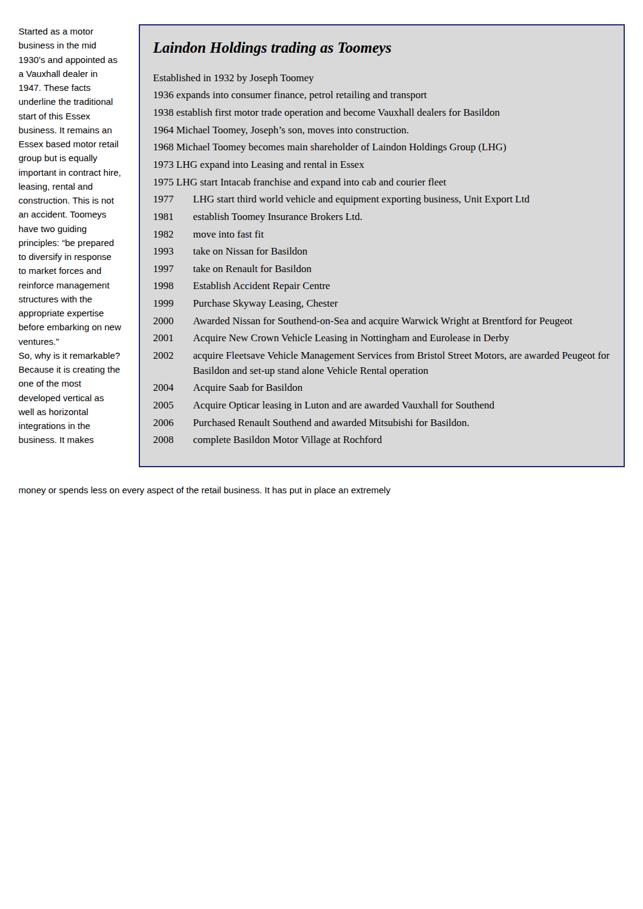Started as a motor business in the mid 1930’s and appointed as a Vauxhall dealer in 1947. These facts underline the traditional start of this Essex business. It remains an Essex based motor retail group but is equally important in contract hire, leasing, rental and construction. This is not an accident. Toomeys have two guiding principles: “be prepared to diversify in response to market forces and reinforce management structures with the appropriate expertise before embarking on new ventures.”
So, why is it remarkable? Because it is creating the one of the most developed vertical as well as horizontal integrations in the business. It makes
Laindon Holdings trading as Toomeys
Established in 1932 by Joseph Toomey
1936 expands into consumer finance, petrol retailing and transport
1938 establish first motor trade operation and become Vauxhall dealers for Basildon
1964 Michael Toomey, Joseph’s son, moves into construction.
1968 Michael Toomey becomes main shareholder of Laindon Holdings Group (LHG)
1973 LHG expand into Leasing and rental in Essex
1975 LHG start Intacab franchise and expand into cab and courier fleet
1977 LHG start third world vehicle and equipment exporting business, Unit Export Ltd
1981 establish Toomey Insurance Brokers Ltd.
1982 move into fast fit
1993 take on Nissan for Basildon
1997 take on Renault for Basildon
1998 Establish Accident Repair Centre
1999 Purchase Skyway Leasing, Chester
2000 Awarded Nissan for Southend-on-Sea and acquire Warwick Wright at Brentford for Peugeot
2001 Acquire New Crown Vehicle Leasing in Nottingham and Eurolease in Derby
2002 acquire Fleetsave Vehicle Management Services from Bristol Street Motors, are awarded Peugeot for Basildon and set-up stand alone Vehicle Rental operation
2004 Acquire Saab for Basildon
2005 Acquire Opticar leasing in Luton and are awarded Vauxhall for Southend
2006 Purchased Renault Southend and awarded Mitsubishi for Basildon.
2008 complete Basildon Motor Village at Rochford
money or spends less on every aspect of the retail business. It has put in place an extremely